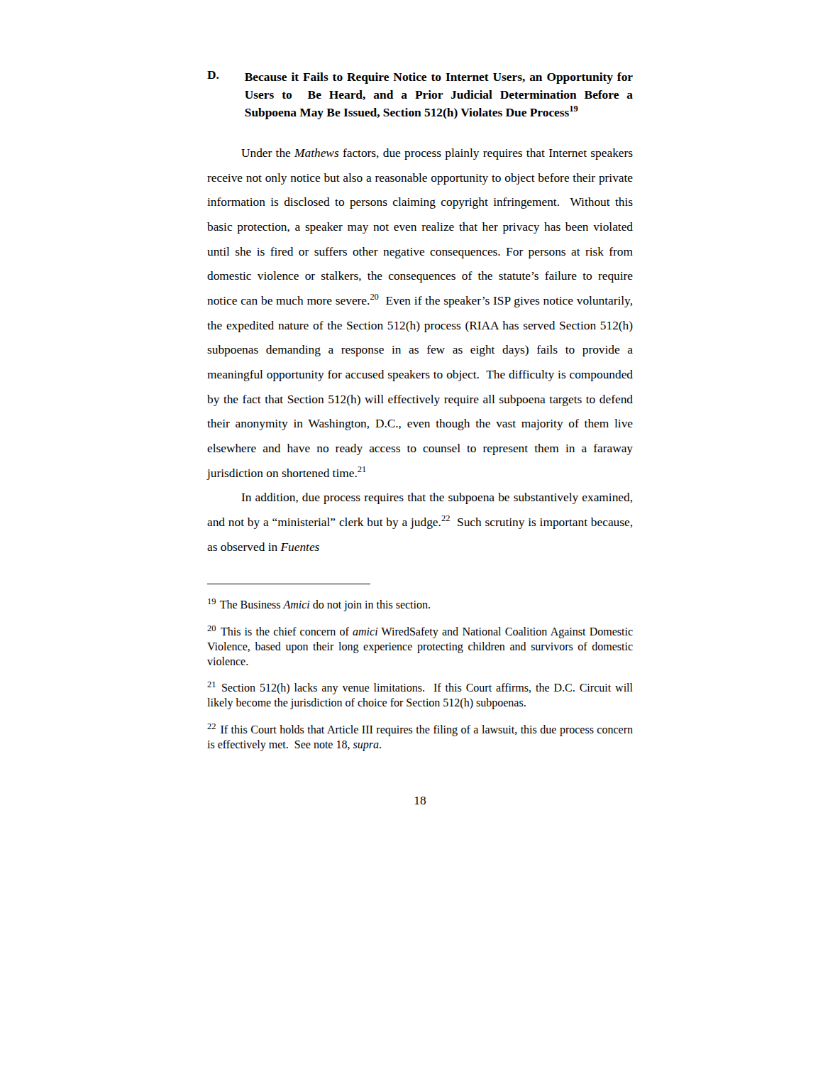D.
Because it Fails to Require Notice to Internet Users, an Opportunity for Users to Be Heard, and a Prior Judicial Determination Before a Subpoena May Be Issued, Section 512(h) Violates Due Process19
Under the Mathews factors, due process plainly requires that Internet speakers receive not only notice but also a reasonable opportunity to object before their private information is disclosed to persons claiming copyright infringement. Without this basic protection, a speaker may not even realize that her privacy has been violated until she is fired or suffers other negative consequences. For persons at risk from domestic violence or stalkers, the consequences of the statute’s failure to require notice can be much more severe.20 Even if the speaker’s ISP gives notice voluntarily, the expedited nature of the Section 512(h) process (RIAA has served Section 512(h) subpoenas demanding a response in as few as eight days) fails to provide a meaningful opportunity for accused speakers to object. The difficulty is compounded by the fact that Section 512(h) will effectively require all subpoena targets to defend their anonymity in Washington, D.C., even though the vast majority of them live elsewhere and have no ready access to counsel to represent them in a faraway jurisdiction on shortened time.21
In addition, due process requires that the subpoena be substantively examined, and not by a “ministerial” clerk but by a judge.22 Such scrutiny is important because, as observed in Fuentes
19 The Business Amici do not join in this section.
20 This is the chief concern of amici WiredSafety and National Coalition Against Domestic Violence, based upon their long experience protecting children and survivors of domestic violence.
21 Section 512(h) lacks any venue limitations. If this Court affirms, the D.C. Circuit will likely become the jurisdiction of choice for Section 512(h) subpoenas.
22 If this Court holds that Article III requires the filing of a lawsuit, this due process concern is effectively met. See note 18, supra.
18